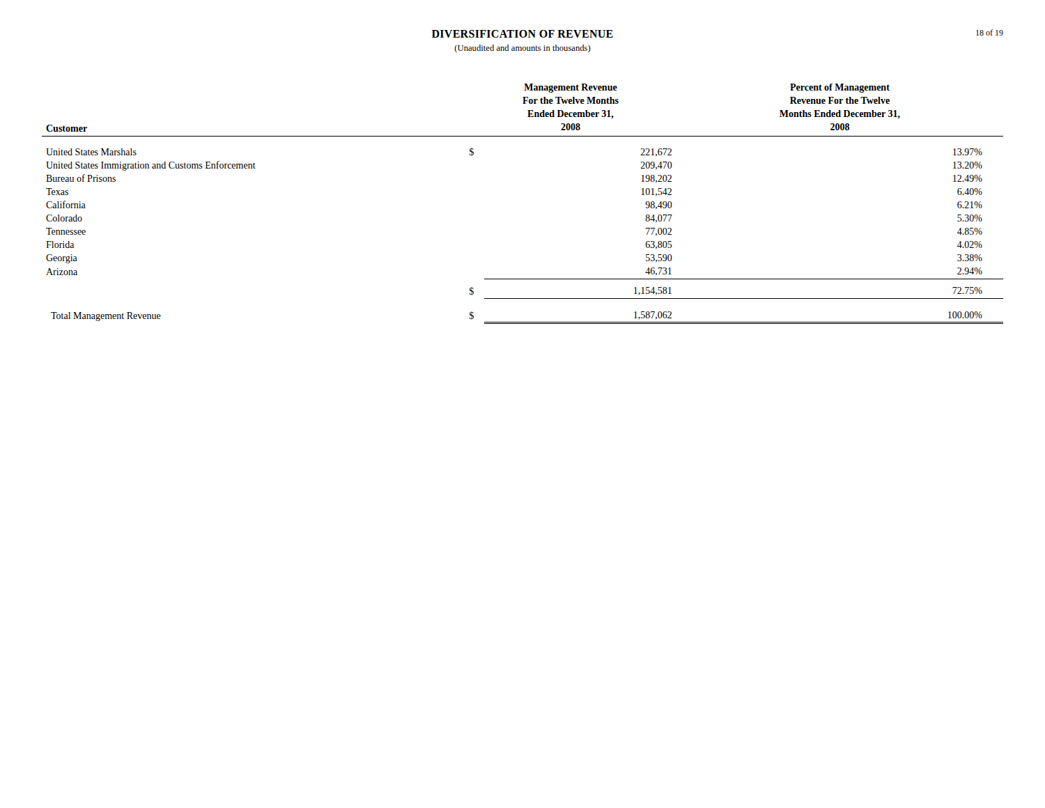18 of 19
DIVERSIFICATION OF REVENUE
(Unaudited and amounts in thousands)
| Customer | Management Revenue For the Twelve Months Ended December 31, 2008 | Percent of Management Revenue For the Twelve Months Ended December 31, 2008 |
| --- | --- | --- |
| United States Marshals | $ | 221,672 | 13.97% |
| United States Immigration and Customs Enforcement | | 209,470 | 13.20% |
| Bureau of Prisons | | 198,202 | 12.49% |
| Texas | | 101,542 | 6.40% |
| California | | 98,490 | 6.21% |
| Colorado | | 84,077 | 5.30% |
| Tennessee | | 77,002 | 4.85% |
| Florida | | 63,805 | 4.02% |
| Georgia | | 53,590 | 3.38% |
| Arizona | | 46,731 | 2.94% |
| | $ | 1,154,581 | 72.75% |
| Total Management Revenue | $ | 1,587,062 | 100.00% |